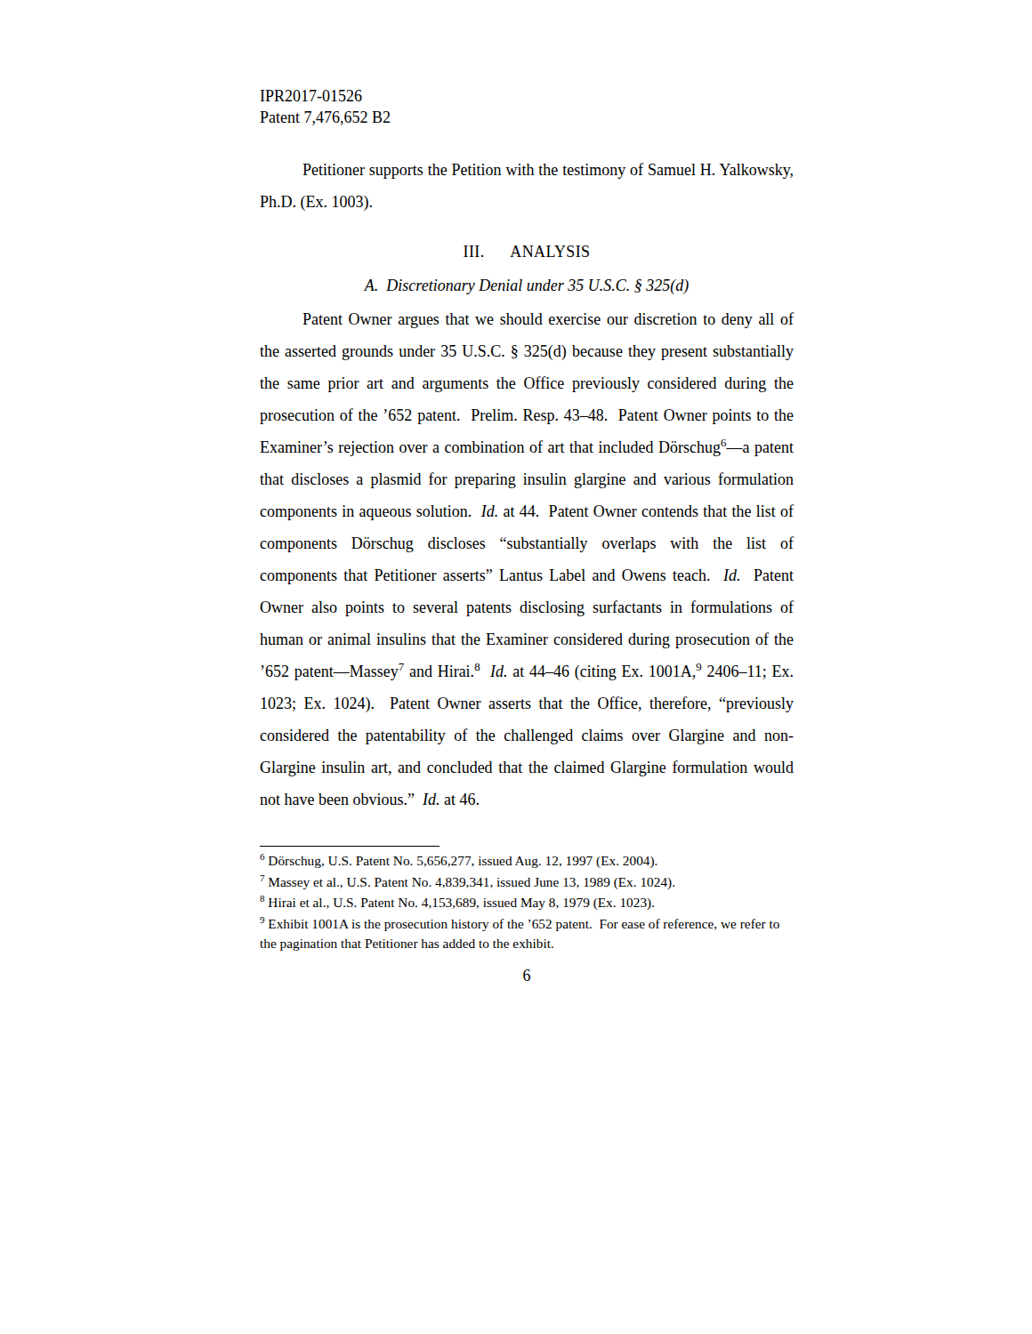IPR2017-01526
Patent 7,476,652 B2
Petitioner supports the Petition with the testimony of Samuel H. Yalkowsky, Ph.D. (Ex. 1003).
III. ANALYSIS
A. Discretionary Denial under 35 U.S.C. § 325(d)
Patent Owner argues that we should exercise our discretion to deny all of the asserted grounds under 35 U.S.C. § 325(d) because they present substantially the same prior art and arguments the Office previously considered during the prosecution of the ’652 patent. Prelim. Resp. 43–48. Patent Owner points to the Examiner’s rejection over a combination of art that included Dörschug6—a patent that discloses a plasmid for preparing insulin glargine and various formulation components in aqueous solution. Id. at 44. Patent Owner contends that the list of components Dörschug discloses “substantially overlaps with the list of components that Petitioner asserts” Lantus Label and Owens teach. Id. Patent Owner also points to several patents disclosing surfactants in formulations of human or animal insulins that the Examiner considered during prosecution of the ’652 patent—Massey7 and Hirai.8 Id. at 44–46 (citing Ex. 1001A,9 2406–11; Ex. 1023; Ex. 1024). Patent Owner asserts that the Office, therefore, “previously considered the patentability of the challenged claims over Glargine and non-Glargine insulin art, and concluded that the claimed Glargine formulation would not have been obvious.” Id. at 46.
6 Dörschug, U.S. Patent No. 5,656,277, issued Aug. 12, 1997 (Ex. 2004).
7 Massey et al., U.S. Patent No. 4,839,341, issued June 13, 1989 (Ex. 1024).
8 Hirai et al., U.S. Patent No. 4,153,689, issued May 8, 1979 (Ex. 1023).
9 Exhibit 1001A is the prosecution history of the ’652 patent. For ease of reference, we refer to the pagination that Petitioner has added to the exhibit.
6